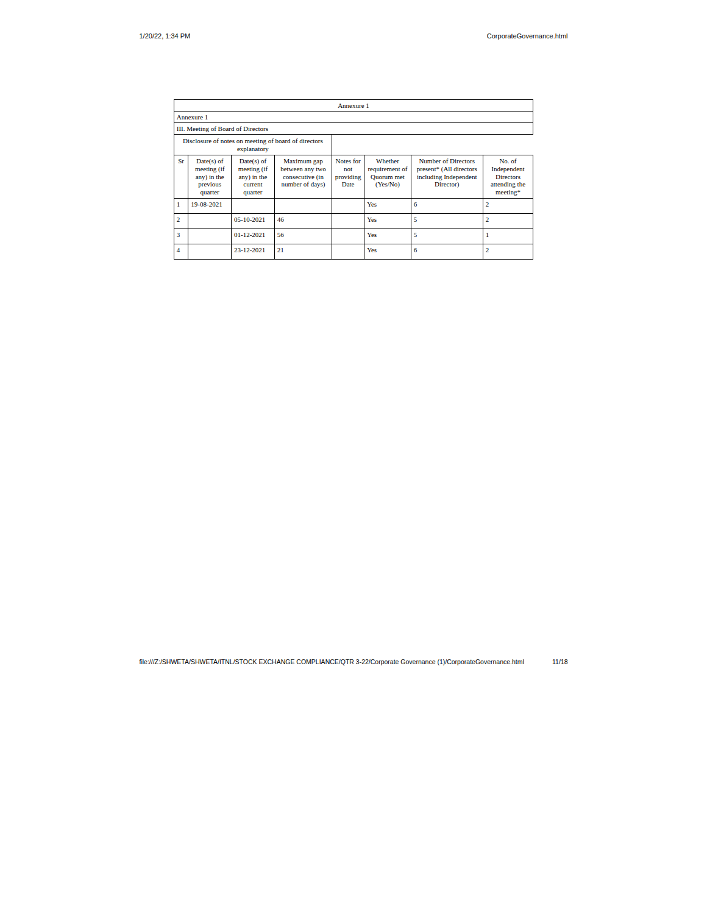1/20/22, 1:34 PM
CorporateGovernance.html
| Annexure 1 |
| Annexure 1 |
| III. Meeting of Board of Directors |
| Disclosure of notes on meeting of board of directors explanatory | | |
| Sr | Date(s) of meeting (if any) in the previous quarter | Date(s) of meeting (if any) in the current quarter | Maximum gap between any two consecutive (in number of days) | Notes for not providing Date | Whether requirement of Quorum met (Yes/No) | Number of Directors present* (All directors including Independent Director) | No. of Independent Directors attending the meeting* |
| 1 | 19-08-2021 | | | | Yes | 6 | 2 |
| 2 | | 05-10-2021 | 46 | | Yes | 5 | 2 |
| 3 | | 01-12-2021 | 56 | | Yes | 5 | 1 |
| 4 | | 23-12-2021 | 21 | | Yes | 6 | 2 |
file:///Z:/SHWETA/SHWETA/ITNL/STOCK EXCHANGE COMPLIANCE/QTR 3-22/Corporate Governance (1)/CorporateGovernance.html
11/18